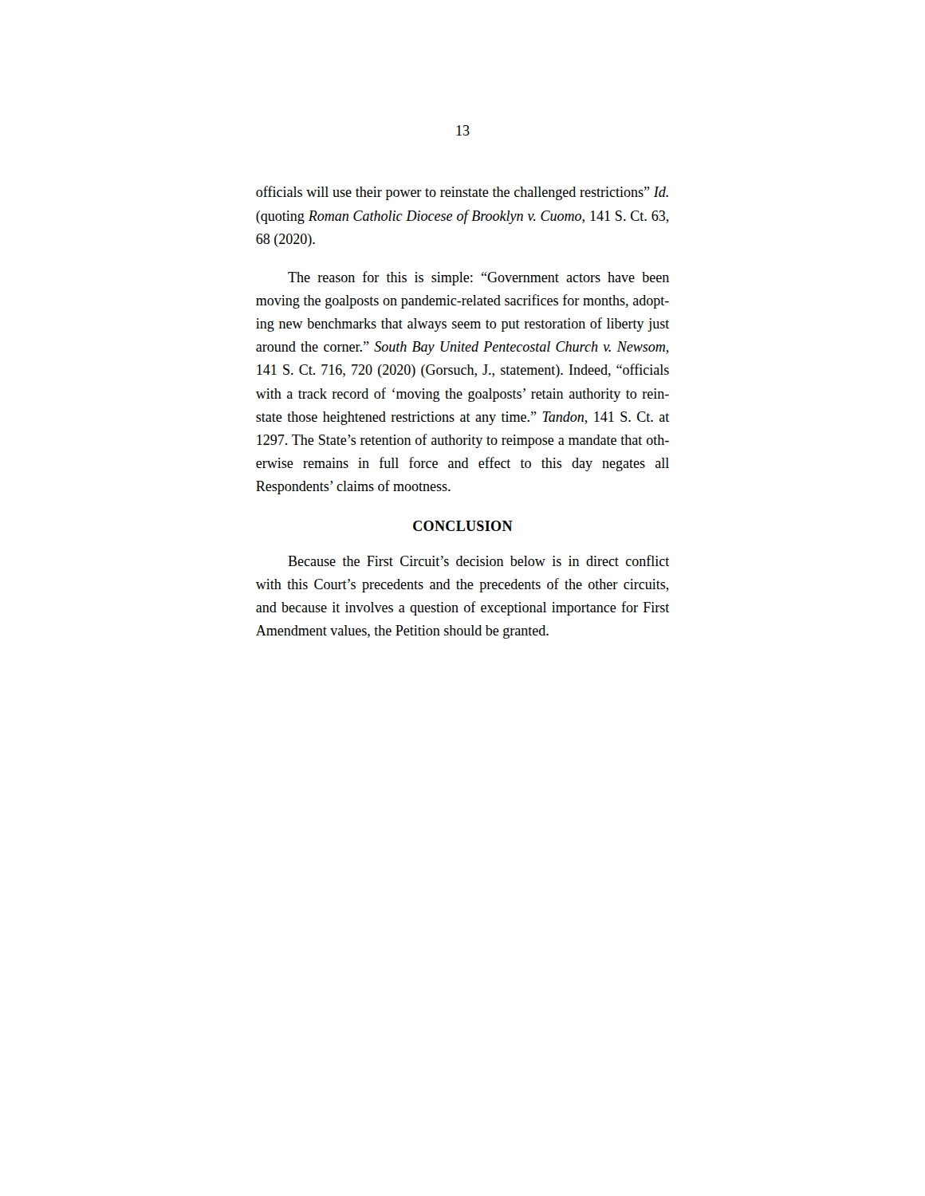13
officials will use their power to reinstate the challenged restrictions” Id. (quoting Roman Catholic Diocese of Brooklyn v. Cuomo, 141 S. Ct. 63, 68 (2020).
The reason for this is simple: “Government actors have been moving the goalposts on pandemic-related sacrifices for months, adopting new benchmarks that always seem to put restoration of liberty just around the corner.” South Bay United Pentecostal Church v. Newsom, 141 S. Ct. 716, 720 (2020) (Gorsuch, J., statement). Indeed, “officials with a track record of ‘moving the goalposts’ retain authority to reinstate those heightened restrictions at any time.” Tandon, 141 S. Ct. at 1297. The State’s retention of authority to reimpose a mandate that otherwise remains in full force and effect to this day negates all Respondents’ claims of mootness.
CONCLUSION
Because the First Circuit’s decision below is in direct conflict with this Court’s precedents and the precedents of the other circuits, and because it involves a question of exceptional importance for First Amendment values, the Petition should be granted.